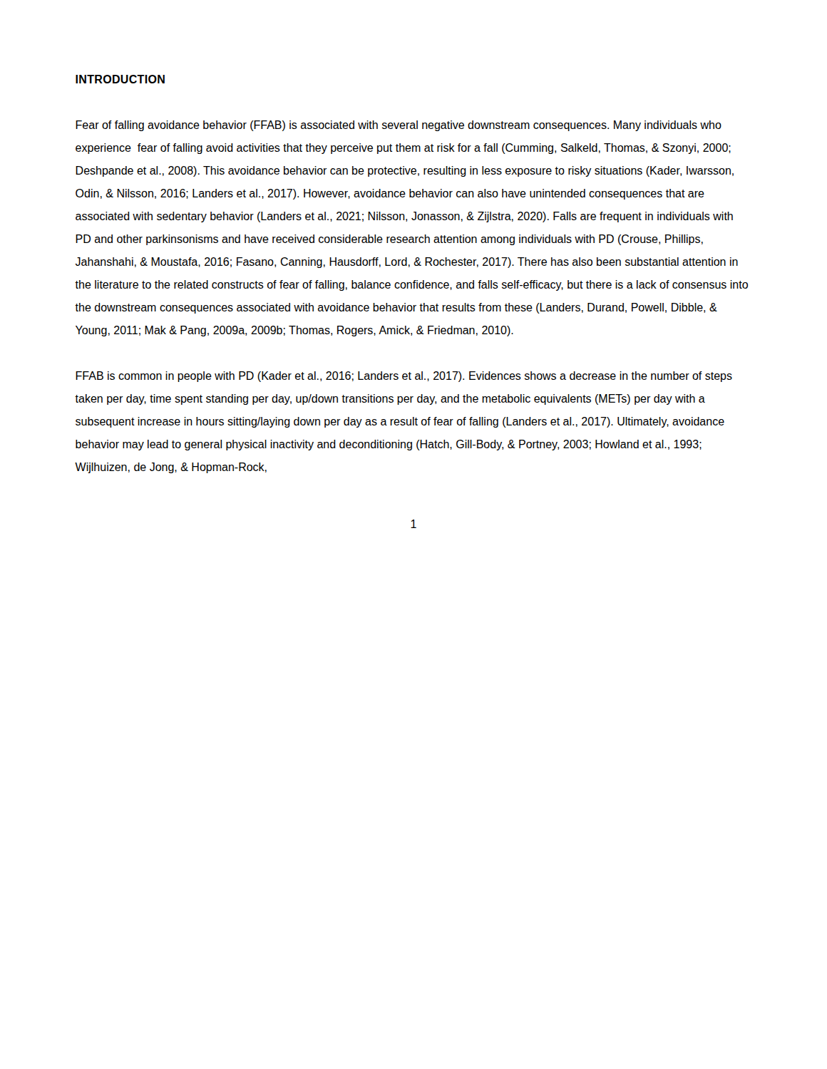INTRODUCTION
Fear of falling avoidance behavior (FFAB) is associated with several negative downstream consequences. Many individuals who experience fear of falling avoid activities that they perceive put them at risk for a fall (Cumming, Salkeld, Thomas, & Szonyi, 2000; Deshpande et al., 2008). This avoidance behavior can be protective, resulting in less exposure to risky situations (Kader, Iwarsson, Odin, & Nilsson, 2016; Landers et al., 2017). However, avoidance behavior can also have unintended consequences that are associated with sedentary behavior (Landers et al., 2021; Nilsson, Jonasson, & Zijlstra, 2020). Falls are frequent in individuals with PD and other parkinsonisms and have received considerable research attention among individuals with PD (Crouse, Phillips, Jahanshahi, & Moustafa, 2016; Fasano, Canning, Hausdorff, Lord, & Rochester, 2017). There has also been substantial attention in the literature to the related constructs of fear of falling, balance confidence, and falls self-efficacy, but there is a lack of consensus into the downstream consequences associated with avoidance behavior that results from these (Landers, Durand, Powell, Dibble, & Young, 2011; Mak & Pang, 2009a, 2009b; Thomas, Rogers, Amick, & Friedman, 2010).
FFAB is common in people with PD (Kader et al., 2016; Landers et al., 2017). Evidences shows a decrease in the number of steps taken per day, time spent standing per day, up/down transitions per day, and the metabolic equivalents (METs) per day with a subsequent increase in hours sitting/laying down per day as a result of fear of falling (Landers et al., 2017). Ultimately, avoidance behavior may lead to general physical inactivity and deconditioning (Hatch, Gill-Body, & Portney, 2003; Howland et al., 1993; Wijlhuizen, de Jong, & Hopman-Rock,
1